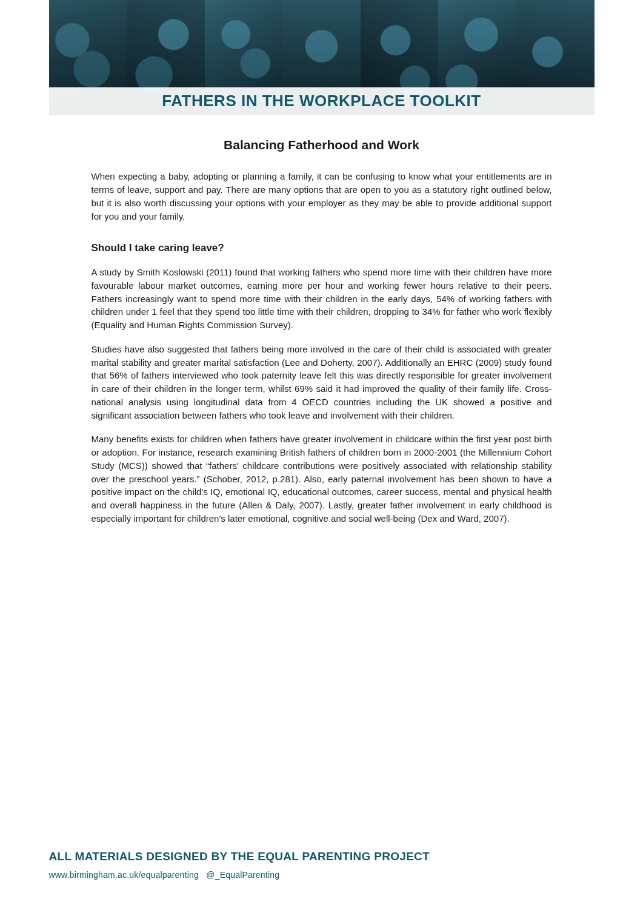Fathers in the Workplace Toolkit
Balancing Fatherhood and Work
When expecting a baby, adopting or planning a family, it can be confusing to know what your entitlements are in terms of leave, support and pay. There are many options that are open to you as a statutory right outlined below, but it is also worth discussing your options with your employer as they may be able to provide additional support for you and your family.
Should I take caring leave?
A study by Smith Koslowski (2011) found that working fathers who spend more time with their children have more favourable labour market outcomes, earning more per hour and working fewer hours relative to their peers. Fathers increasingly want to spend more time with their children in the early days, 54% of working fathers with children under 1 feel that they spend too little time with their children, dropping to 34% for father who work flexibly (Equality and Human Rights Commission Survey).
Studies have also suggested that fathers being more involved in the care of their child is associated with greater marital stability and greater marital satisfaction (Lee and Doherty, 2007). Additionally an EHRC (2009) study found that 56% of fathers interviewed who took paternity leave felt this was directly responsible for greater involvement in care of their children in the longer term, whilst 69% said it had improved the quality of their family life. Cross-national analysis using longitudinal data from 4 OECD countries including the UK showed a positive and significant association between fathers who took leave and involvement with their children.
Many benefits exists for children when fathers have greater involvement in childcare within the first year post birth or adoption. For instance, research examining British fathers of children born in 2000-2001 (the Millennium Cohort Study (MCS)) showed that “fathers' childcare contributions were positively associated with relationship stability over the preschool years.” (Schober, 2012, p.281). Also, early paternal involvement has been shown to have a positive impact on the child's IQ, emotional IQ, educational outcomes, career success, mental and physical health and overall happiness in the future (Allen & Daly, 2007). Lastly, greater father involvement in early childhood is especially important for children's later emotional, cognitive and social well-being (Dex and Ward, 2007).
All materials designed by the Equal Parenting Project
www.birmingham.ac.uk/equalparenting @_EqualParenting